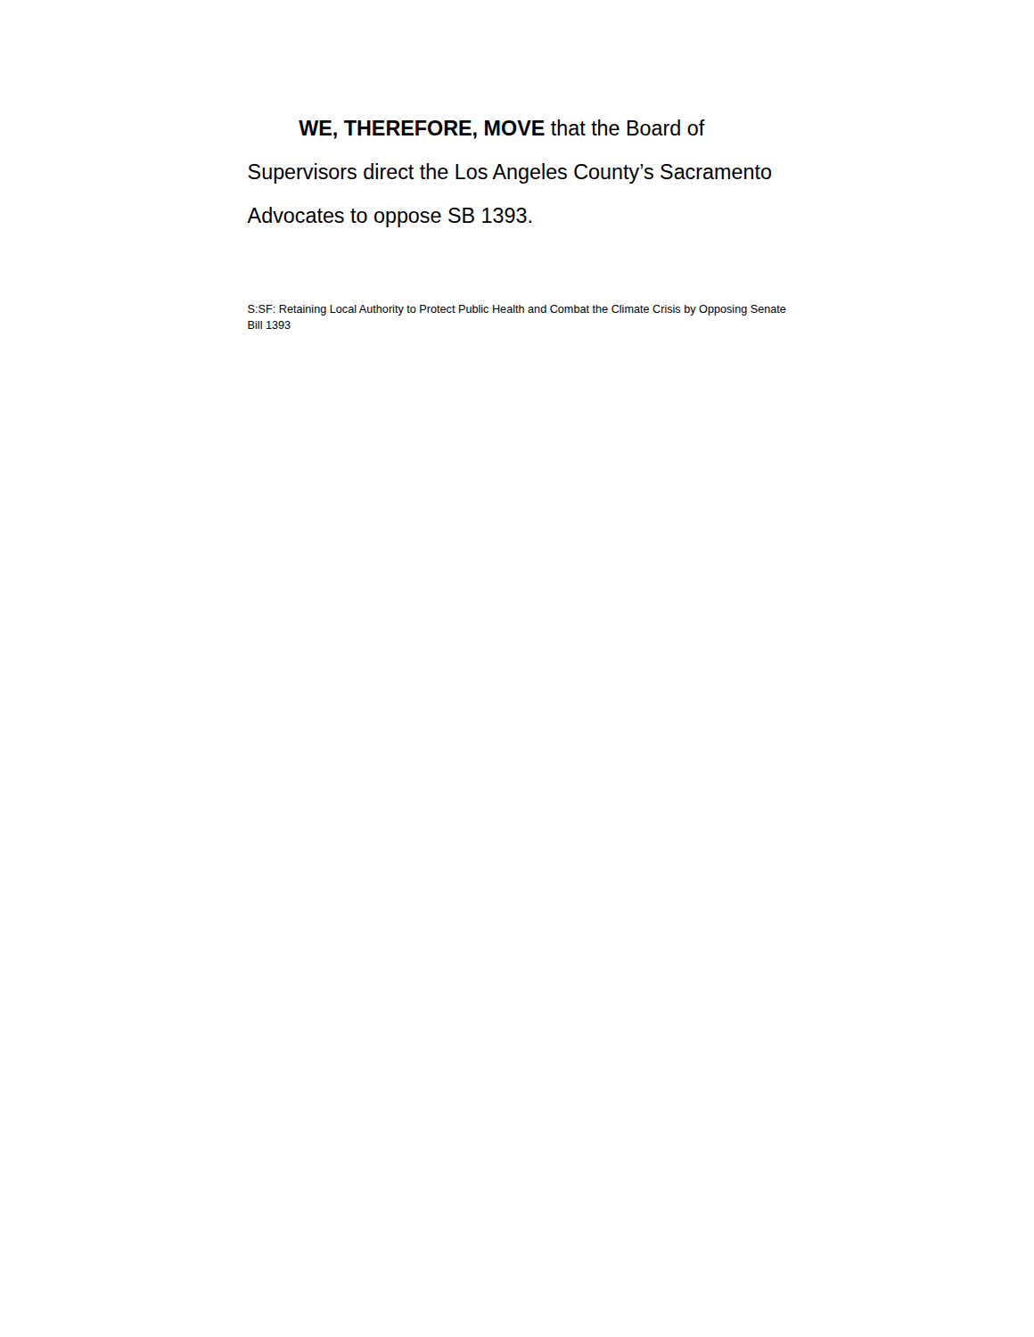WE, THEREFORE, MOVE that the Board of Supervisors direct the Los Angeles County’s Sacramento Advocates to oppose SB 1393.
S:SF: Retaining Local Authority to Protect Public Health and Combat the Climate Crisis by Opposing Senate Bill 1393